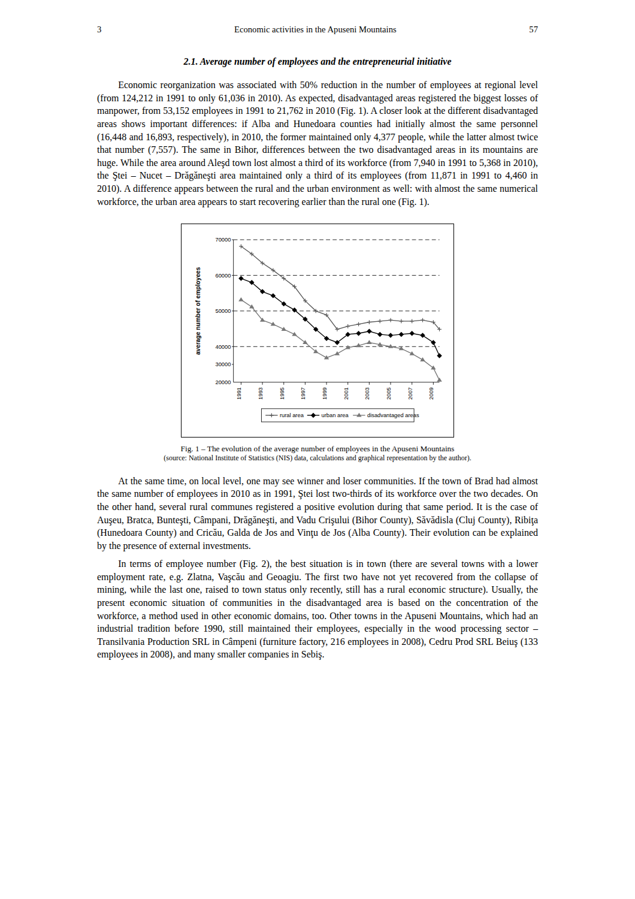3 Economic activities in the Apuseni Mountains 57
2.1. Average number of employees and the entrepreneurial initiative
Economic reorganization was associated with 50% reduction in the number of employees at regional level (from 124,212 in 1991 to only 61,036 in 2010). As expected, disadvantaged areas registered the biggest losses of manpower, from 53,152 employees in 1991 to 21,762 in 2010 (Fig. 1). A closer look at the different disadvantaged areas shows important differences: if Alba and Hunedoara counties had initially almost the same personnel (16,448 and 16,893, respectively), in 2010, the former maintained only 4,377 people, while the latter almost twice that number (7,557). The same in Bihor, differences between the two disadvantaged areas in its mountains are huge. While the area around Aleşd town lost almost a third of its workforce (from 7,940 in 1991 to 5,368 in 2010), the Ştei – Nucet – Drăgăneşti area maintained only a third of its employees (from 11,871 in 1991 to 4,460 in 2010). A difference appears between the rural and the urban environment as well: with almost the same numerical workforce, the urban area appears to start recovering earlier than the rural one (Fig. 1).
70000 60000 50000 40000 20000 30000 average number of employees 1991 1993 1995 1997 1999 2001 2003 2005 2007 2009 rural area urban area disadvantaged areas
Fig. 1 – The evolution of the average number of employees in the Apuseni Mountains (source: National Institute of Statistics (NIS) data, calculations and graphical representation by the author).
At the same time, on local level, one may see winner and loser communities. If the town of Brad had almost the same number of employees in 2010 as in 1991, Ştei lost two-thirds of its workforce over the two decades. On the other hand, several rural communes registered a positive evolution during that same period. It is the case of Auşeu, Bratca, Bunteşti, Câmpani, Drăgăneşti, and Vadu Crişului (Bihor County), Săvădisla (Cluj County), Ribiţa (Hunedoara County) and Cricău, Galda de Jos and Vinţu de Jos (Alba County). Their evolution can be explained by the presence of external investments.
In terms of employee number (Fig. 2), the best situation is in town (there are several towns with a lower employment rate, e.g. Zlatna, Vaşcău and Geoagiu. The first two have not yet recovered from the collapse of mining, while the last one, raised to town status only recently, still has a rural economic structure). Usually, the present economic situation of communities in the disadvantaged area is based on the concentration of the workforce, a method used in other economic domains, too. Other towns in the Apuseni Mountains, which had an industrial tradition before 1990, still maintained their employees, especially in the wood processing sector – Transilvania Production SRL in Câmpeni (furniture factory, 216 employees in 2008), Cedru Prod SRL Beiuş (133 employees in 2008), and many smaller companies in Sebiş.